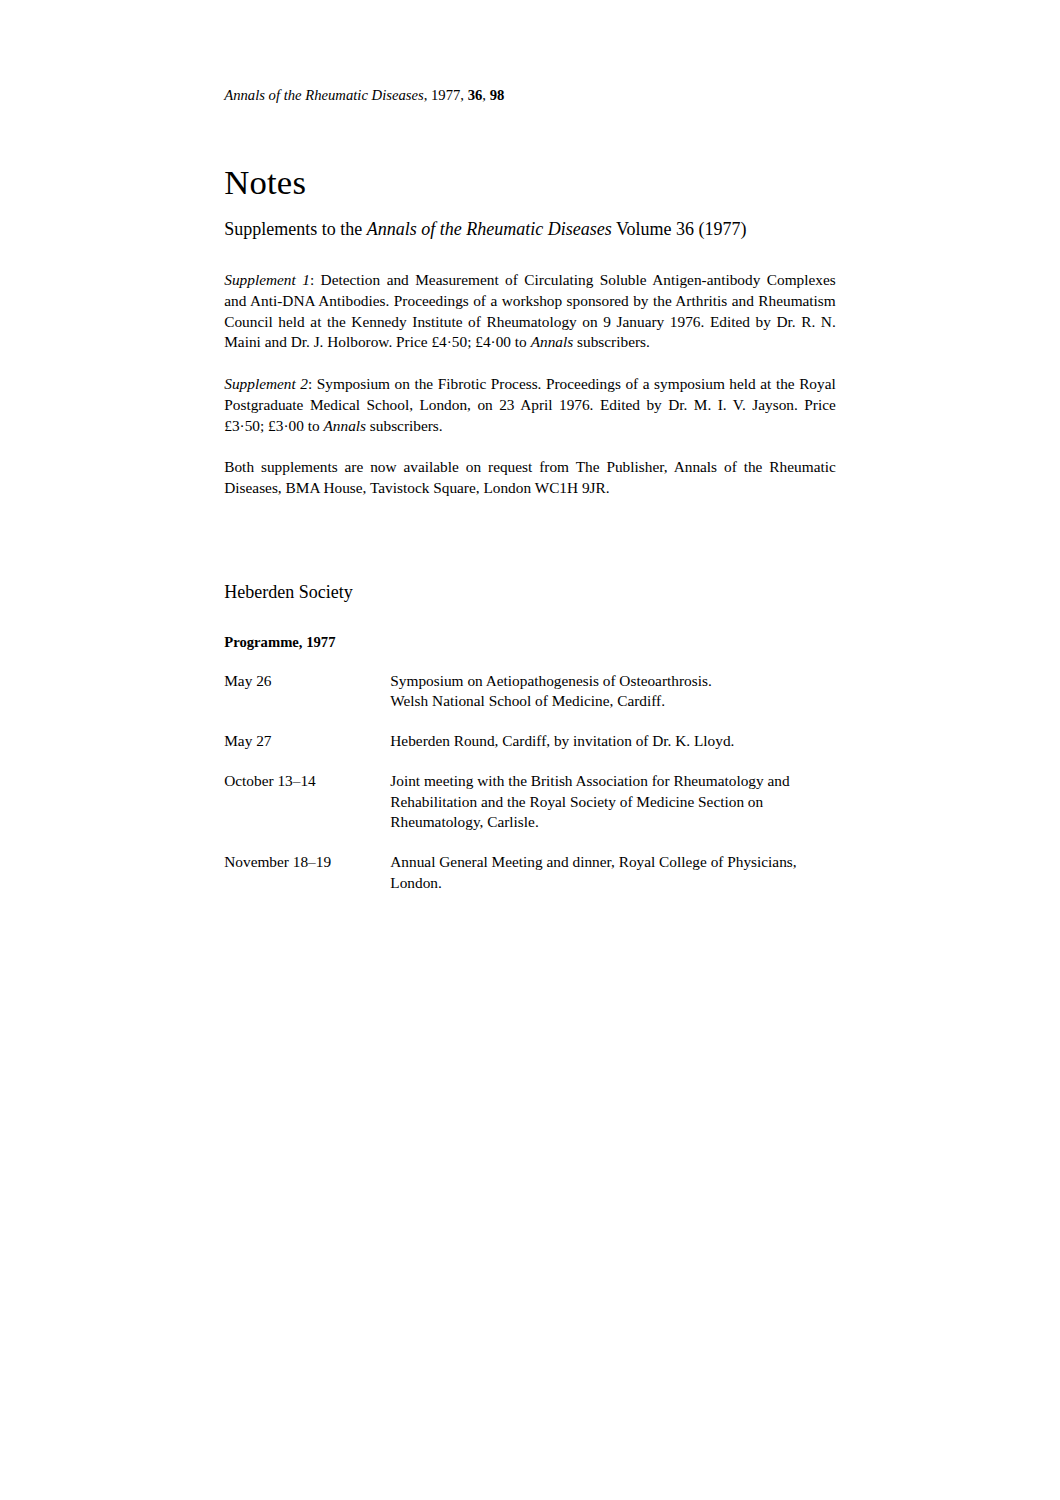Annals of the Rheumatic Diseases, 1977, 36, 98
Notes
Supplements to the Annals of the Rheumatic Diseases Volume 36 (1977)
Supplement 1: Detection and Measurement of Circulating Soluble Antigen-antibody Complexes and Anti-DNA Antibodies. Proceedings of a workshop sponsored by the Arthritis and Rheumatism Council held at the Kennedy Institute of Rheumatology on 9 January 1976. Edited by Dr. R. N. Maini and Dr. J. Holborow. Price £4·50; £4·00 to Annals subscribers.
Supplement 2: Symposium on the Fibrotic Process. Proceedings of a symposium held at the Royal Postgraduate Medical School, London, on 23 April 1976. Edited by Dr. M. I. V. Jayson. Price £3·50; £3·00 to Annals subscribers.
Both supplements are now available on request from The Publisher, Annals of the Rheumatic Diseases, BMA House, Tavistock Square, London WC1H 9JR.
Heberden Society
Programme, 1977
| May 26 | Symposium on Aetiopathogenesis of Osteoarthrosis. Welsh National School of Medicine, Cardiff. |
| May 27 | Heberden Round, Cardiff, by invitation of Dr. K. Lloyd. |
| October 13–14 | Joint meeting with the British Association for Rheumatology and Rehabilitation and the Royal Society of Medicine Section on Rheumatology, Carlisle. |
| November 18–19 | Annual General Meeting and dinner, Royal College of Physicians, London. |